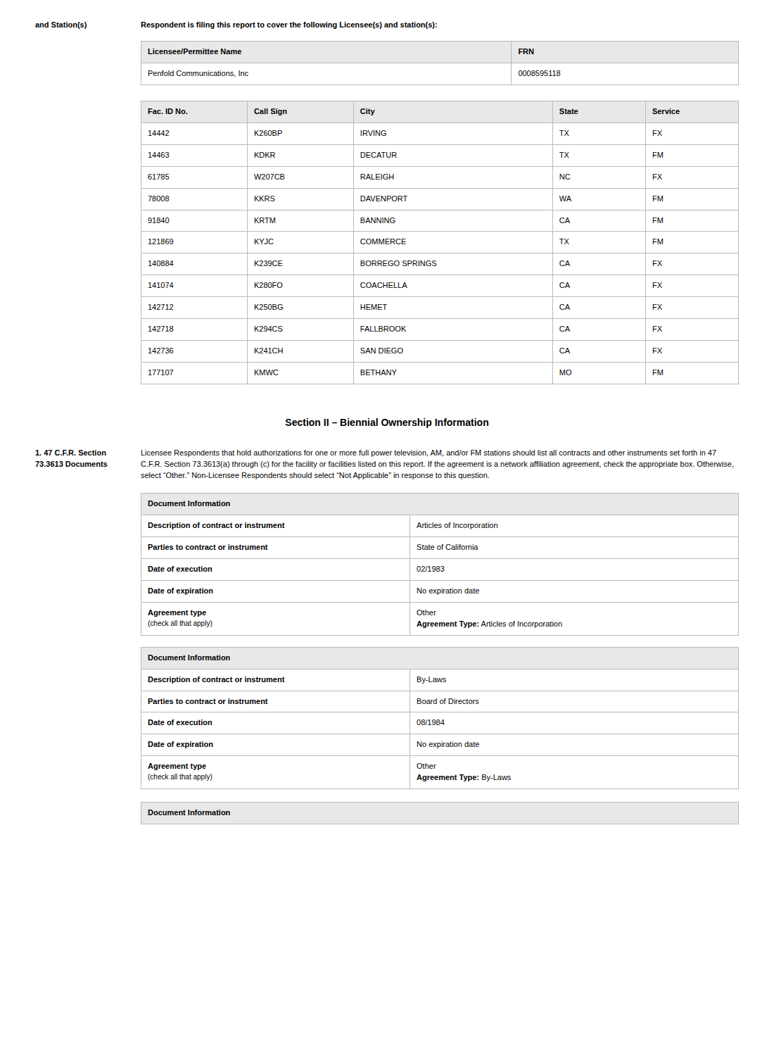and Station(s)
Respondent is filing this report to cover the following Licensee(s) and station(s):
| Licensee/Permittee Name | FRN |
| --- | --- |
| Penfold Communications, Inc | 0008595118 |
| Fac. ID No. | Call Sign | City | State | Service |
| --- | --- | --- | --- | --- |
| 14442 | K260BP | IRVING | TX | FX |
| 14463 | KDKR | DECATUR | TX | FM |
| 61785 | W207CB | RALEIGH | NC | FX |
| 78008 | KKRS | DAVENPORT | WA | FM |
| 91840 | KRTM | BANNING | CA | FM |
| 121869 | KYJC | COMMERCE | TX | FM |
| 140884 | K239CE | BORREGO SPRINGS | CA | FX |
| 141074 | K280FO | COACHELLA | CA | FX |
| 142712 | K250BG | HEMET | CA | FX |
| 142718 | K294CS | FALLBROOK | CA | FX |
| 142736 | K241CH | SAN DIEGO | CA | FX |
| 177107 | KMWC | BETHANY | MO | FM |
Section II – Biennial Ownership Information
1. 47 C.F.R. Section 73.3613 Documents
Licensee Respondents that hold authorizations for one or more full power television, AM, and/or FM stations should list all contracts and other instruments set forth in 47 C.F.R. Section 73.3613(a) through (c) for the facility or facilities listed on this report. If the agreement is a network affiliation agreement, check the appropriate box. Otherwise, select “Other.” Non-Licensee Respondents should select “Not Applicable” in response to this question.
| Document Information |
| Description of contract or instrument | Articles of Incorporation |
| Parties to contract or instrument | State of California |
| Date of execution | 02/1983 |
| Date of expiration | No expiration date |
| Agreement type (check all that apply) | Other Agreement Type: Articles of Incorporation |
| Document Information |
| Description of contract or instrument | By-Laws |
| Parties to contract or instrument | Board of Directors |
| Date of execution | 08/1984 |
| Date of expiration | No expiration date |
| Agreement type (check all that apply) | Other Agreement Type: By-Laws |
| Document Information |